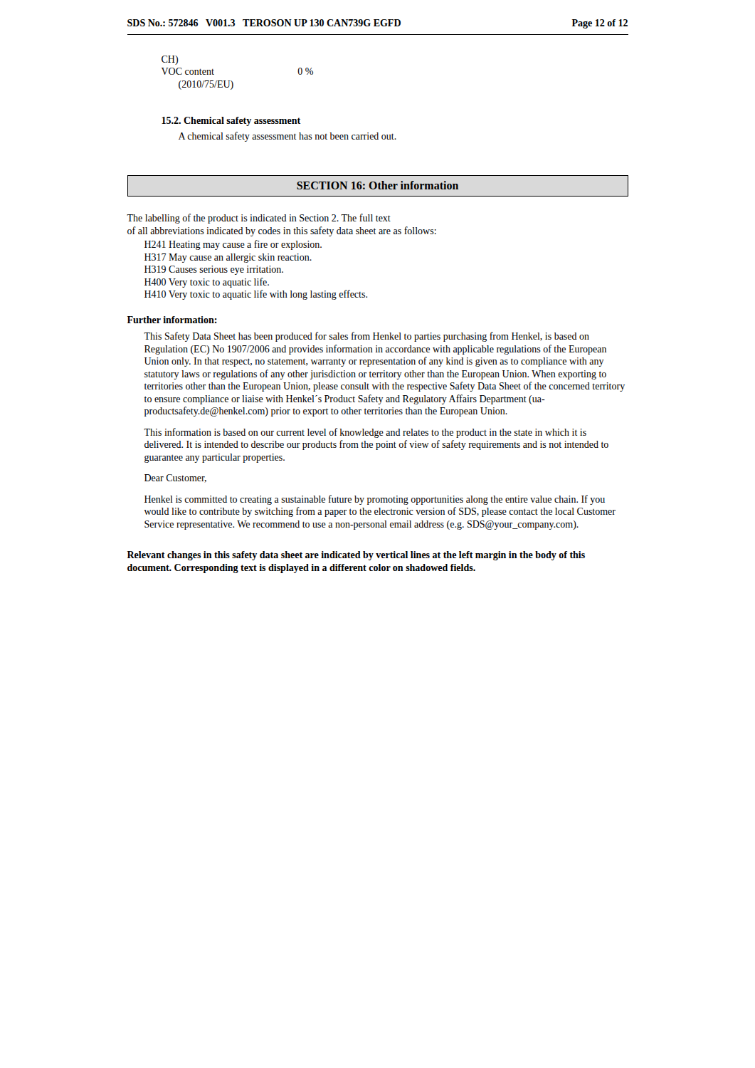SDS No.: 572846 V001.3 TEROSON UP 130 CAN739G EGFD
Page 12 of 12
CH)
| VOC content | 0 % |
| (2010/75/EU) | |
15.2. Chemical safety assessment
A chemical safety assessment has not been carried out.
SECTION 16: Other information
The labelling of the product is indicated in Section 2. The full text
of all abbreviations indicated by codes in this safety data sheet are as follows:
H241 Heating may cause a fire or explosion.
H317 May cause an allergic skin reaction.
H319 Causes serious eye irritation.
H400 Very toxic to aquatic life.
H410 Very toxic to aquatic life with long lasting effects.
Further information:
This Safety Data Sheet has been produced for sales from Henkel to parties purchasing from Henkel, is based on Regulation (EC) No 1907/2006 and provides information in accordance with applicable regulations of the European Union only. In that respect, no statement, warranty or representation of any kind is given as to compliance with any statutory laws or regulations of any other jurisdiction or territory other than the European Union. When exporting to territories other than the European Union, please consult with the respective Safety Data Sheet of the concerned territory to ensure compliance or liaise with Henkel´s Product Safety and Regulatory Affairs Department (ua-productsafety.de@henkel.com) prior to export to other territories than the European Union.
This information is based on our current level of knowledge and relates to the product in the state in which it is delivered. It is intended to describe our products from the point of view of safety requirements and is not intended to guarantee any particular properties.
Dear Customer,
Henkel is committed to creating a sustainable future by promoting opportunities along the entire value chain. If you would like to contribute by switching from a paper to the electronic version of SDS, please contact the local Customer Service representative. We recommend to use a non-personal email address (e.g. SDS@your_company.com).
Relevant changes in this safety data sheet are indicated by vertical lines at the left margin in the body of this document. Corresponding text is displayed in a different color on shadowed fields.